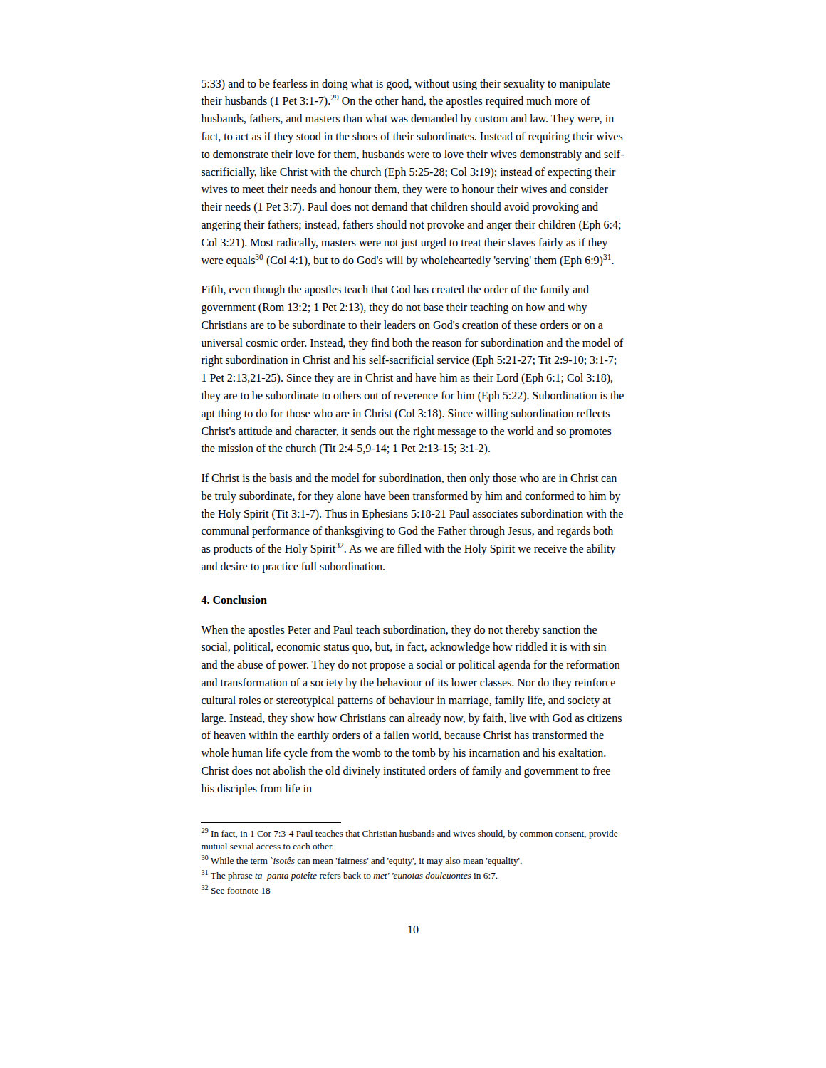5:33) and to be fearless in doing what is good, without using their sexuality to manipulate their husbands (1 Pet 3:1-7).29 On the other hand, the apostles required much more of husbands, fathers, and masters than what was demanded by custom and law. They were, in fact, to act as if they stood in the shoes of their subordinates. Instead of requiring their wives to demonstrate their love for them, husbands were to love their wives demonstrably and self-sacrificially, like Christ with the church (Eph 5:25-28; Col 3:19); instead of expecting their wives to meet their needs and honour them, they were to honour their wives and consider their needs (1 Pet 3:7). Paul does not demand that children should avoid provoking and angering their fathers; instead, fathers should not provoke and anger their children (Eph 6:4; Col 3:21). Most radically, masters were not just urged to treat their slaves fairly as if they were equals30 (Col 4:1), but to do God's will by wholeheartedly 'serving' them (Eph 6:9)31.
Fifth, even though the apostles teach that God has created the order of the family and government (Rom 13:2; 1 Pet 2:13), they do not base their teaching on how and why Christians are to be subordinate to their leaders on God's creation of these orders or on a universal cosmic order. Instead, they find both the reason for subordination and the model of right subordination in Christ and his self-sacrificial service (Eph 5:21-27; Tit 2:9-10; 3:1-7; 1 Pet 2:13,21-25). Since they are in Christ and have him as their Lord (Eph 6:1; Col 3:18), they are to be subordinate to others out of reverence for him (Eph 5:22). Subordination is the apt thing to do for those who are in Christ (Col 3:18). Since willing subordination reflects Christ's attitude and character, it sends out the right message to the world and so promotes the mission of the church (Tit 2:4-5,9-14; 1 Pet 2:13-15; 3:1-2).
If Christ is the basis and the model for subordination, then only those who are in Christ can be truly subordinate, for they alone have been transformed by him and conformed to him by the Holy Spirit (Tit 3:1-7). Thus in Ephesians 5:18-21 Paul associates subordination with the communal performance of thanksgiving to God the Father through Jesus, and regards both as products of the Holy Spirit32. As we are filled with the Holy Spirit we receive the ability and desire to practice full subordination.
4. Conclusion
When the apostles Peter and Paul teach subordination, they do not thereby sanction the social, political, economic status quo, but, in fact, acknowledge how riddled it is with sin and the abuse of power. They do not propose a social or political agenda for the reformation and transformation of a society by the behaviour of its lower classes. Nor do they reinforce cultural roles or stereotypical patterns of behaviour in marriage, family life, and society at large. Instead, they show how Christians can already now, by faith, live with God as citizens of heaven within the earthly orders of a fallen world, because Christ has transformed the whole human life cycle from the womb to the tomb by his incarnation and his exaltation. Christ does not abolish the old divinely instituted orders of family and government to free his disciples from life in
29 In fact, in 1 Cor 7:3-4 Paul teaches that Christian husbands and wives should, by common consent, provide mutual sexual access to each other.
30 While the term `isotês can mean 'fairness' and 'equity', it may also mean 'equality'.
31 The phrase ta panta poieîte refers back to met' 'eunoias douleuontes in 6:7.
32 See footnote 18
10